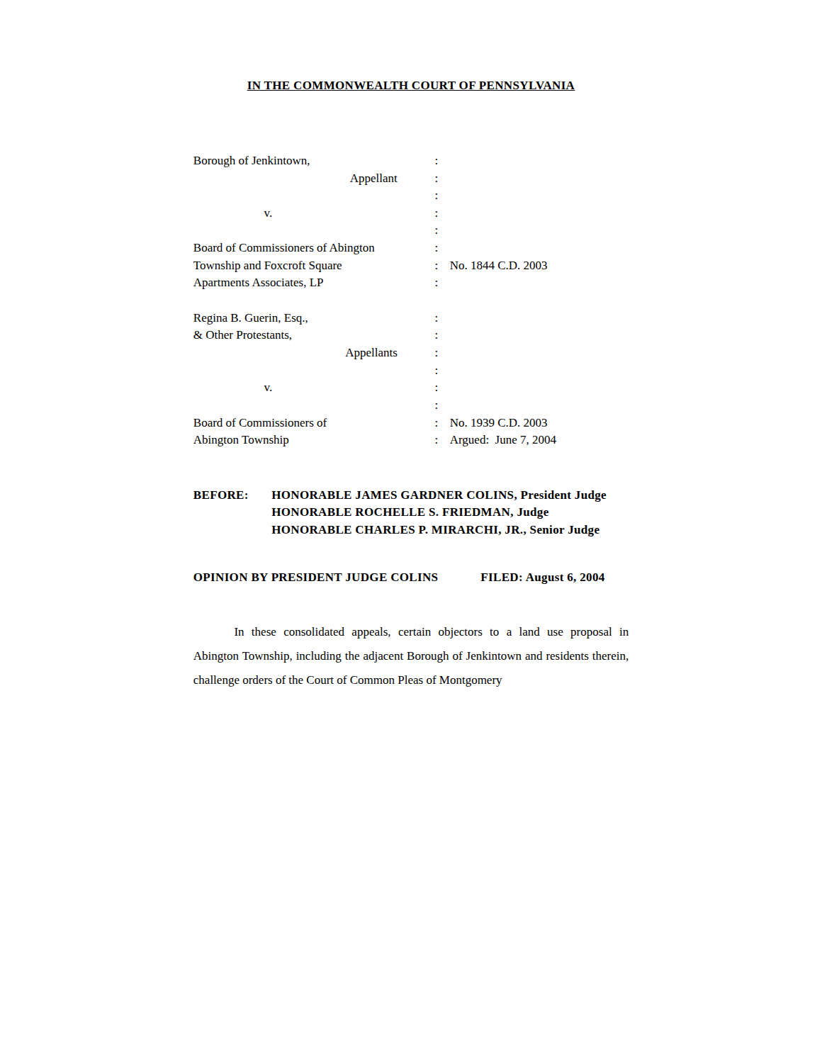IN THE COMMONWEALTH COURT OF PENNSYLVANIA
| Borough of Jenkintown, | : | |
| Appellant | : | |
| | : | |
| v. | : | |
| | : | |
| Board of Commissioners of Abington | : | |
| Township and Foxcroft Square | : | No. 1844 C.D. 2003 |
| Apartments Associates, LP | : | |
| Regina B. Guerin, Esq., | : | |
| & Other Protestants, | : | |
| Appellants | : | |
| | : | |
| v. | : | |
| | : | |
| Board of Commissioners of | : | No. 1939 C.D. 2003 |
| Abington Township | : | Argued: June 7, 2004 |
| BEFORE: | HONORABLE JAMES GARDNER COLINS, President Judge |
| | HONORABLE ROCHELLE S. FRIEDMAN, Judge |
| | HONORABLE CHARLES P. MIRARCHI, JR., Senior Judge |
OPINION BY PRESIDENT JUDGE COLINS FILED: August 6, 2004
In these consolidated appeals, certain objectors to a land use proposal in Abington Township, including the adjacent Borough of Jenkintown and residents therein, challenge orders of the Court of Common Pleas of Montgomery